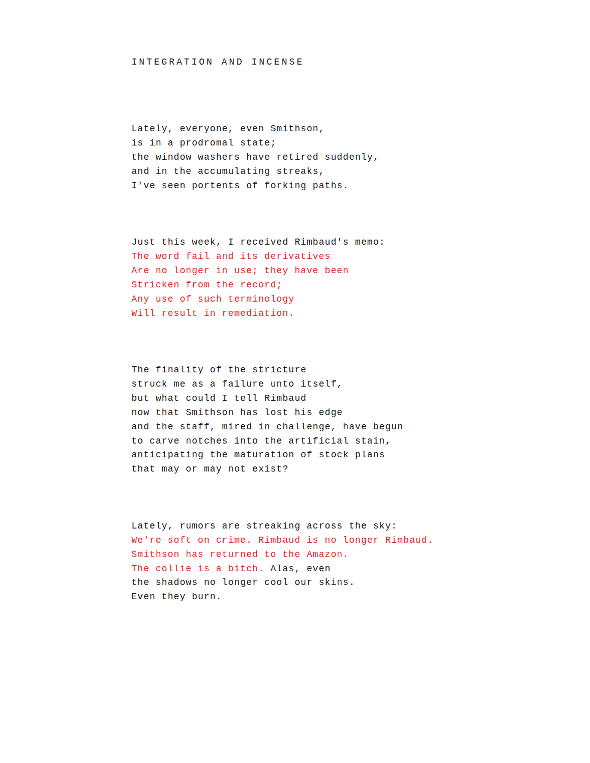INTEGRATION AND INCENSE
Lately, everyone, even Smithson, is in a prodromal state; the window washers have retired suddenly, and in the accumulating streaks, I've seen portents of forking paths.
Just this week, I received Rimbaud's memo: The word fail and its derivatives Are no longer in use; they have been Stricken from the record; Any use of such terminology Will result in remediation.
The finality of the stricture struck me as a failure unto itself, but what could I tell Rimbaud now that Smithson has lost his edge and the staff, mired in challenge, have begun to carve notches into the artificial stain, anticipating the maturation of stock plans that may or may not exist?
Lately, rumors are streaking across the sky: We're soft on crime. Rimbaud is no longer Rimbaud. Smithson has returned to the Amazon. The collie is a bitch. Alas, even the shadows no longer cool our skins. Even they burn.